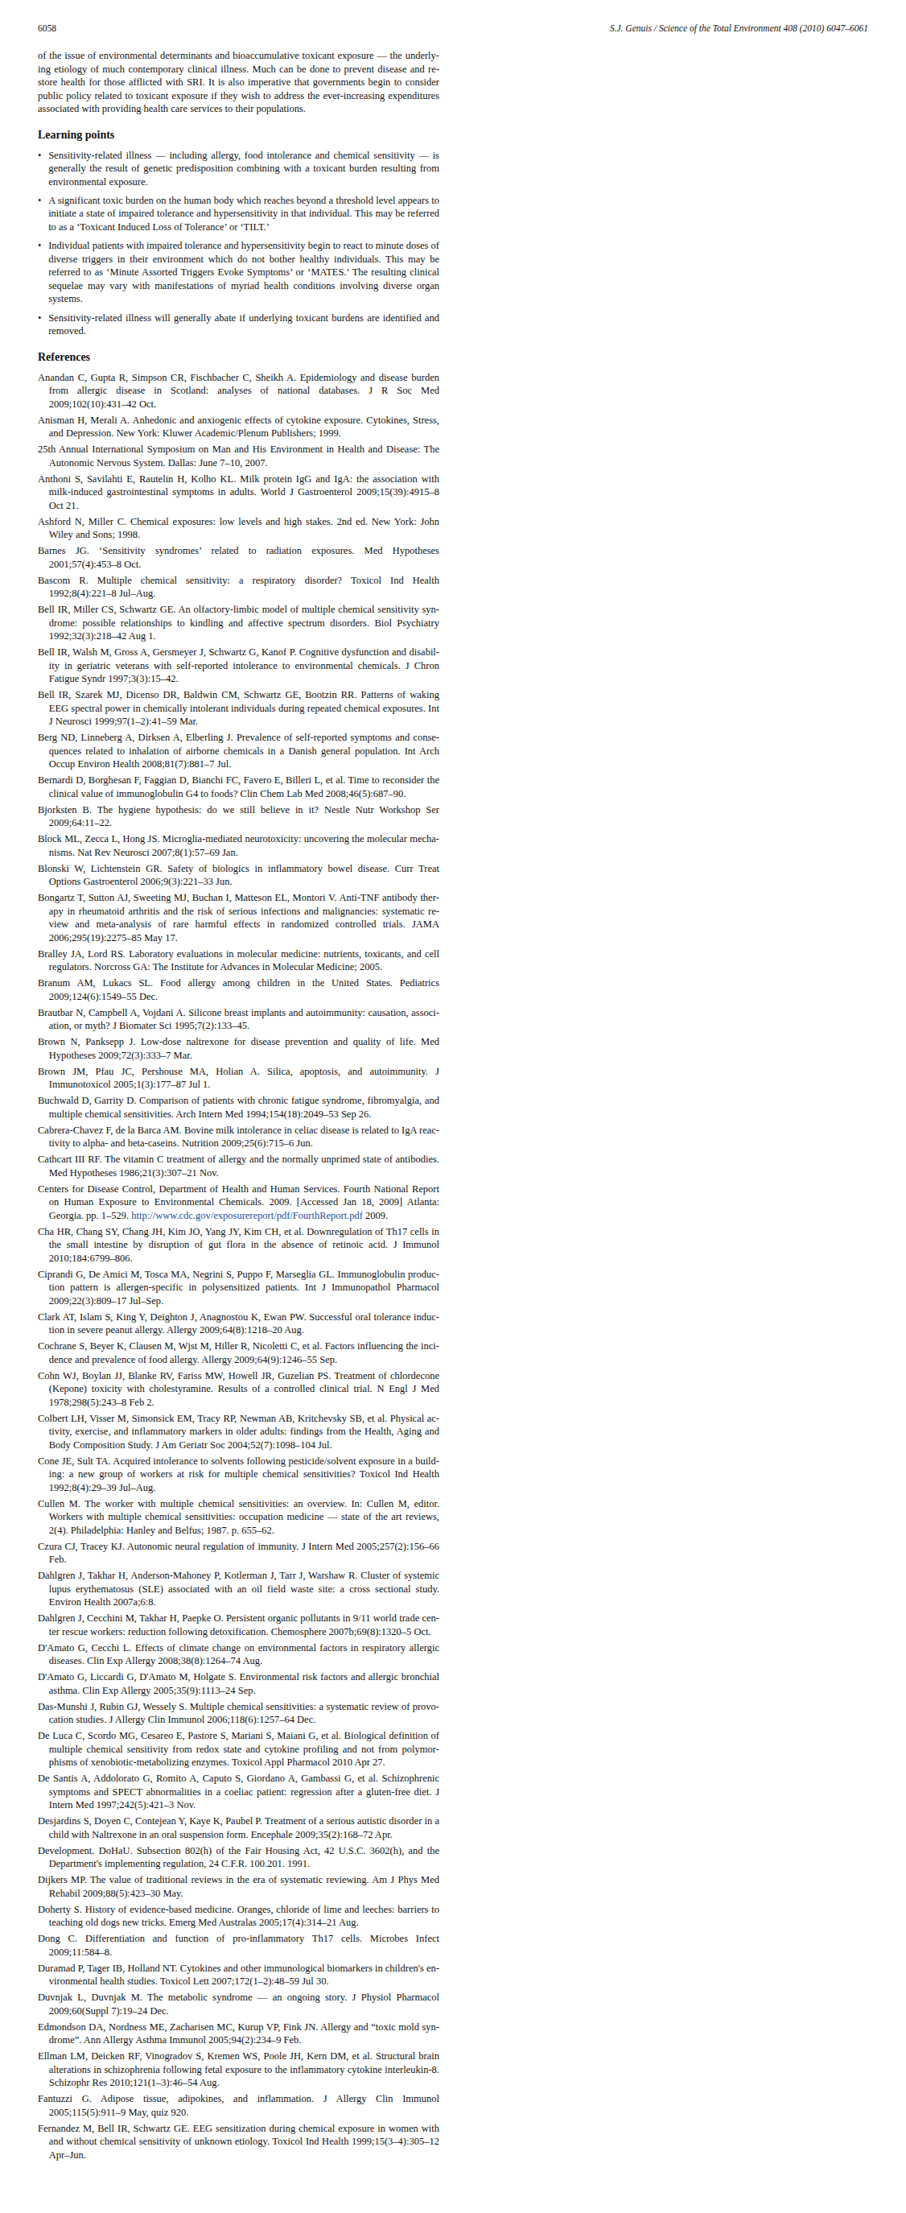6058
S.J. Genuis / Science of the Total Environment 408 (2010) 6047–6061
of the issue of environmental determinants and bioaccumulative toxicant exposure — the underlying etiology of much contemporary clinical illness. Much can be done to prevent disease and restore health for those afflicted with SRI. It is also imperative that governments begin to consider public policy related to toxicant exposure if they wish to address the ever-increasing expenditures associated with providing health care services to their populations.
Learning points
Sensitivity-related illness — including allergy, food intolerance and chemical sensitivity — is generally the result of genetic predisposition combining with a toxicant burden resulting from environmental exposure.
A significant toxic burden on the human body which reaches beyond a threshold level appears to initiate a state of impaired tolerance and hypersensitivity in that individual. This may be referred to as a ‘Toxicant Induced Loss of Tolerance’ or ‘TILT.’
Individual patients with impaired tolerance and hypersensitivity begin to react to minute doses of diverse triggers in their environment which do not bother healthy individuals. This may be referred to as ‘Minute Assorted Triggers Evoke Symptoms’ or ‘MATES.’ The resulting clinical sequelae may vary with manifestations of myriad health conditions involving diverse organ systems.
Sensitivity-related illness will generally abate if underlying toxicant burdens are identified and removed.
References
Anandan C, Gupta R, Simpson CR, Fischbacher C, Sheikh A. Epidemiology and disease burden from allergic disease in Scotland: analyses of national databases. J R Soc Med 2009;102(10):431–42 Oct.
Anisman H, Merali A. Anhedonic and anxiogenic effects of cytokine exposure. Cytokines, Stress, and Depression. New York: Kluwer Academic/Plenum Publishers; 1999.
25th Annual International Symposium on Man and His Environment in Health and Disease: The Autonomic Nervous System. Dallas: June 7–10, 2007.
Anthoni S, Savilahti E, Rautelin H, Kolho KL. Milk protein IgG and IgA: the association with milk-induced gastrointestinal symptoms in adults. World J Gastroenterol 2009;15(39):4915–8 Oct 21.
Ashford N, Miller C. Chemical exposures: low levels and high stakes. 2nd ed. New York: John Wiley and Sons; 1998.
Barnes JG. ‘Sensitivity syndromes’ related to radiation exposures. Med Hypotheses 2001;57(4):453–8 Oct.
Bascom R. Multiple chemical sensitivity: a respiratory disorder? Toxicol Ind Health 1992;8(4):221–8 Jul–Aug.
Bell IR, Miller CS, Schwartz GE. An olfactory-limbic model of multiple chemical sensitivity syndrome: possible relationships to kindling and affective spectrum disorders. Biol Psychiatry 1992;32(3):218–42 Aug 1.
Bell IR, Walsh M, Gross A, Gersmeyer J, Schwartz G, Kanof P. Cognitive dysfunction and disability in geriatric veterans with self-reported intolerance to environmental chemicals. J Chron Fatigue Syndr 1997;3(3):15–42.
Bell IR, Szarek MJ, Dicenso DR, Baldwin CM, Schwartz GE, Bootzin RR. Patterns of waking EEG spectral power in chemically intolerant individuals during repeated chemical exposures. Int J Neurosci 1999;97(1–2):41–59 Mar.
Berg ND, Linneberg A, Dirksen A, Elberling J. Prevalence of self-reported symptoms and consequences related to inhalation of airborne chemicals in a Danish general population. Int Arch Occup Environ Health 2008;81(7):881–7 Jul.
Bernardi D, Borghesan F, Faggian D, Bianchi FC, Favero E, Billeri L, et al. Time to reconsider the clinical value of immunoglobulin G4 to foods? Clin Chem Lab Med 2008;46(5):687–90.
Bjorksten B. The hygiene hypothesis: do we still believe in it? Nestle Nutr Workshop Ser 2009;64:11–22.
Block ML, Zecca L, Hong JS. Microglia-mediated neurotoxicity: uncovering the molecular mechanisms. Nat Rev Neurosci 2007;8(1):57–69 Jan.
Blonski W, Lichtenstein GR. Safety of biologics in inflammatory bowel disease. Curr Treat Options Gastroenterol 2006;9(3):221–33 Jun.
Bongartz T, Sutton AJ, Sweeting MJ, Buchan I, Matteson EL, Montori V. Anti-TNF antibody therapy in rheumatoid arthritis and the risk of serious infections and malignancies: systematic review and meta-analysis of rare harmful effects in randomized controlled trials. JAMA 2006;295(19):2275–85 May 17.
Bralley JA, Lord RS. Laboratory evaluations in molecular medicine: nutrients, toxicants, and cell regulators. Norcross GA: The Institute for Advances in Molecular Medicine; 2005.
Branum AM, Lukacs SL. Food allergy among children in the United States. Pediatrics 2009;124(6):1549–55 Dec.
Brautbar N, Campbell A, Vojdani A. Silicone breast implants and autoimmunity: causation, association, or myth? J Biomater Sci 1995;7(2):133–45.
Brown N, Panksepp J. Low-dose naltrexone for disease prevention and quality of life. Med Hypotheses 2009;72(3):333–7 Mar.
Brown JM, Pfau JC, Pershouse MA, Holian A. Silica, apoptosis, and autoimmunity. J Immunotoxicol 2005;1(3):177–87 Jul 1.
Buchwald D, Garrity D. Comparison of patients with chronic fatigue syndrome, fibromyalgia, and multiple chemical sensitivities. Arch Intern Med 1994;154(18):2049–53 Sep 26.
Cabrera-Chavez F, de la Barca AM. Bovine milk intolerance in celiac disease is related to IgA reactivity to alpha- and beta-caseins. Nutrition 2009;25(6):715–6 Jun.
Cathcart III RF. The vitamin C treatment of allergy and the normally unprimed state of antibodies. Med Hypotheses 1986;21(3):307–21 Nov.
Centers for Disease Control, Department of Health and Human Services. Fourth National Report on Human Exposure to Environmental Chemicals. 2009. [Accessed Jan 18, 2009] Atlanta: Georgia. pp. 1–529. http://www.cdc.gov/exposurereport/pdf/FourthReport.pdf 2009.
Cha HR, Chang SY, Chang JH, Kim JO, Yang JY, Kim CH, et al. Downregulation of Th17 cells in the small intestine by disruption of gut flora in the absence of retinoic acid. J Immunol 2010;184:6799–806.
Ciprandi G, De Amici M, Tosca MA, Negrini S, Puppo F, Marseglia GL. Immunoglobulin production pattern is allergen-specific in polysensitized patients. Int J Immunopathol Pharmacol 2009;22(3):809–17 Jul–Sep.
Clark AT, Islam S, King Y, Deighton J, Anagnostou K, Ewan PW. Successful oral tolerance induction in severe peanut allergy. Allergy 2009;64(8):1218–20 Aug.
Cochrane S, Beyer K, Clausen M, Wjst M, Hiller R, Nicoletti C, et al. Factors influencing the incidence and prevalence of food allergy. Allergy 2009;64(9):1246–55 Sep.
Cohn WJ, Boylan JJ, Blanke RV, Fariss MW, Howell JR, Guzelian PS. Treatment of chlordecone (Kepone) toxicity with cholestyramine. Results of a controlled clinical trial. N Engl J Med 1978;298(5):243–8 Feb 2.
Colbert LH, Visser M, Simonsick EM, Tracy RP, Newman AB, Kritchevsky SB, et al. Physical activity, exercise, and inflammatory markers in older adults: findings from the Health, Aging and Body Composition Study. J Am Geriatr Soc 2004;52(7):1098–104 Jul.
Cone JE, Sult TA. Acquired intolerance to solvents following pesticide/solvent exposure in a building: a new group of workers at risk for multiple chemical sensitivities? Toxicol Ind Health 1992;8(4):29–39 Jul–Aug.
Cullen M. The worker with multiple chemical sensitivities: an overview. In: Cullen M, editor. Workers with multiple chemical sensitivities: occupation medicine — state of the art reviews, 2(4). Philadelphia: Hanley and Belfus; 1987. p. 655–62.
Czura CJ, Tracey KJ. Autonomic neural regulation of immunity. J Intern Med 2005;257(2):156–66 Feb.
Dahlgren J, Takhar H, Anderson-Mahoney P, Kotlerman J, Tarr J, Warshaw R. Cluster of systemic lupus erythematosus (SLE) associated with an oil field waste site: a cross sectional study. Environ Health 2007a;6:8.
Dahlgren J, Cecchini M, Takhar H, Paepke O. Persistent organic pollutants in 9/11 world trade center rescue workers: reduction following detoxification. Chemosphere 2007b;69(8):1320–5 Oct.
D'Amato G, Cecchi L. Effects of climate change on environmental factors in respiratory allergic diseases. Clin Exp Allergy 2008;38(8):1264–74 Aug.
D'Amato G, Liccardi G, D'Amato M, Holgate S. Environmental risk factors and allergic bronchial asthma. Clin Exp Allergy 2005;35(9):1113–24 Sep.
Das-Munshi J, Rubin GJ, Wessely S. Multiple chemical sensitivities: a systematic review of provocation studies. J Allergy Clin Immunol 2006;118(6):1257–64 Dec.
De Luca C, Scordo MG, Cesareo E, Pastore S, Mariani S, Maiani G, et al. Biological definition of multiple chemical sensitivity from redox state and cytokine profiling and not from polymorphisms of xenobiotic-metabolizing enzymes. Toxicol Appl Pharmacol 2010 Apr 27.
De Santis A, Addolorato G, Romito A, Caputo S, Giordano A, Gambassi G, et al. Schizophrenic symptoms and SPECT abnormalities in a coeliac patient: regression after a gluten-free diet. J Intern Med 1997;242(5):421–3 Nov.
Desjardins S, Doyen C, Contejean Y, Kaye K, Paubel P. Treatment of a serious autistic disorder in a child with Naltrexone in an oral suspension form. Encephale 2009;35(2):168–72 Apr.
Development. DoHaU. Subsection 802(h) of the Fair Housing Act, 42 U.S.C. 3602(h), and the Department's implementing regulation, 24 C.F.R. 100.201. 1991.
Dijkers MP. The value of traditional reviews in the era of systematic reviewing. Am J Phys Med Rehabil 2009;88(5):423–30 May.
Doherty S. History of evidence-based medicine. Oranges, chloride of lime and leeches: barriers to teaching old dogs new tricks. Emerg Med Australas 2005;17(4):314–21 Aug.
Dong C. Differentiation and function of pro-inflammatory Th17 cells. Microbes Infect 2009;11:584–8.
Duramad P, Tager IB, Holland NT. Cytokines and other immunological biomarkers in children's environmental health studies. Toxicol Lett 2007;172(1–2):48–59 Jul 30.
Duvnjak L, Duvnjak M. The metabolic syndrome — an ongoing story. J Physiol Pharmacol 2009;60(Suppl 7):19–24 Dec.
Edmondson DA, Nordness ME, Zacharisen MC, Kurup VP, Fink JN. Allergy and “toxic mold syndrome”. Ann Allergy Asthma Immunol 2005;94(2):234–9 Feb.
Ellman LM, Deicken RF, Vinogradov S, Kremen WS, Poole JH, Kern DM, et al. Structural brain alterations in schizophrenia following fetal exposure to the inflammatory cytokine interleukin-8. Schizophr Res 2010;121(1–3):46–54 Aug.
Fantuzzi G. Adipose tissue, adipokines, and inflammation. J Allergy Clin Immunol 2005;115(5):911–9 May, quiz 920.
Fernandez M, Bell IR, Schwartz GE. EEG sensitization during chemical exposure in women with and without chemical sensitivity of unknown etiology. Toxicol Ind Health 1999;15(3–4):305–12 Apr–Jun.